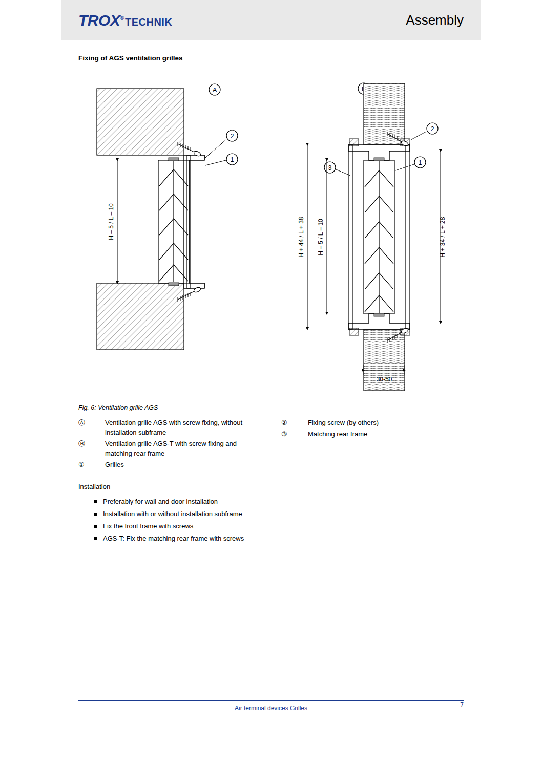TROX®TECHNIK
Assembly
Fixing of AGS ventilation grilles
A 2 1 H – 5 / L – 10 B 2 1 3 H + 44 / L + 38 H – 5 / L – 10 H + 34 / L + 28 30-50
Fig. 6: Ventilation grille AGS
Ⓐ
Ventilation grille AGS with screw fixing, without installation subframe
Ⓑ
Ventilation grille AGS-T with screw fixing and matching rear frame
①
Grilles
②
Fixing screw (by others)
③
Matching rear frame
Installation
Preferably for wall and door installation
Installation with or without installation subframe
Fix the front frame with screws
AGS-T: Fix the matching rear frame with screws
Air terminal devices Grilles
7